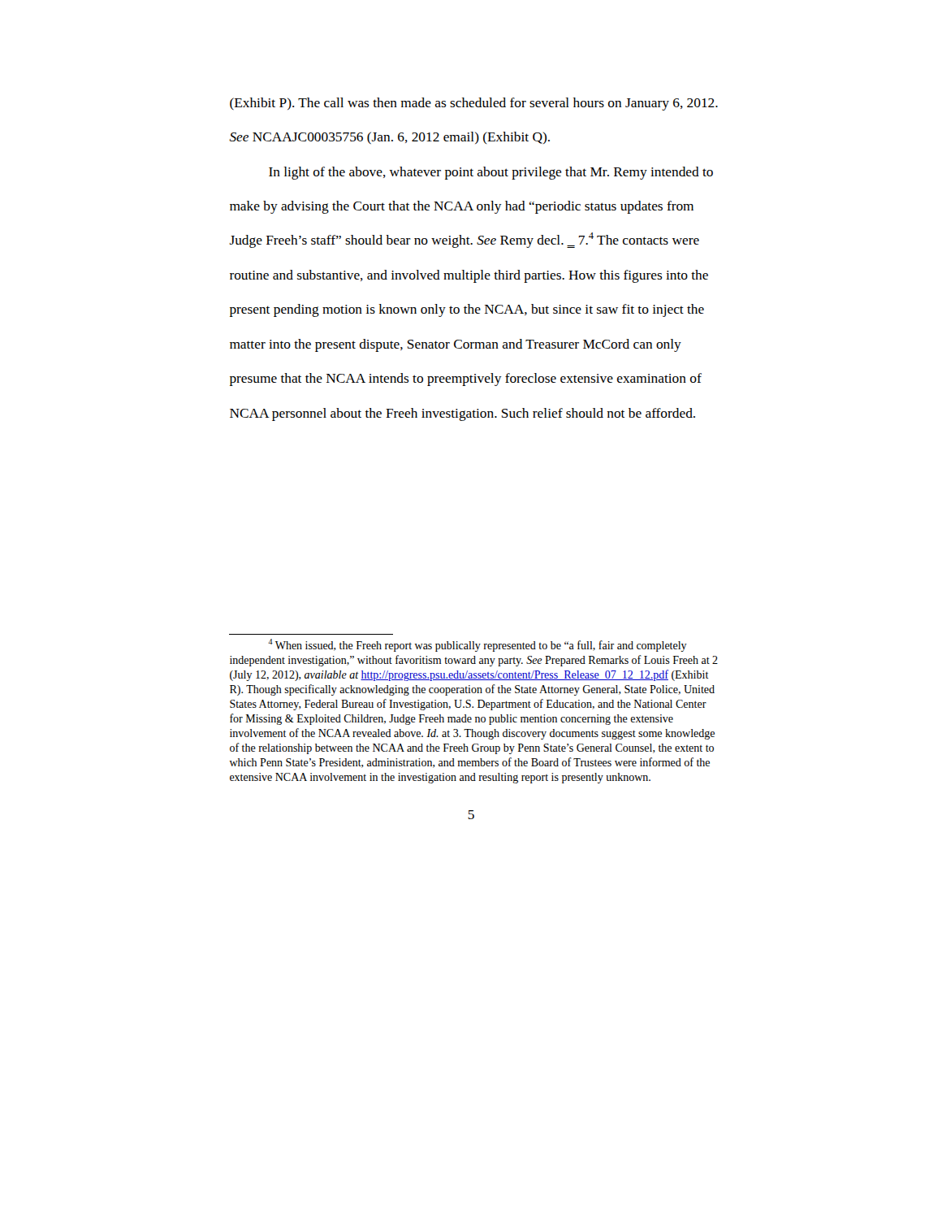(Exhibit P). The call was then made as scheduled for several hours on January 6, 2012. See NCAAJC00035756 (Jan. 6, 2012 email) (Exhibit Q).
In light of the above, whatever point about privilege that Mr. Remy intended to make by advising the Court that the NCAA only had “periodic status updates from Judge Freeh’s staff” should bear no weight. See Remy decl. ‗ 7.4 The contacts were routine and substantive, and involved multiple third parties. How this figures into the present pending motion is known only to the NCAA, but since it saw fit to inject the matter into the present dispute, Senator Corman and Treasurer McCord can only presume that the NCAA intends to preemptively foreclose extensive examination of NCAA personnel about the Freeh investigation. Such relief should not be afforded.
4 When issued, the Freeh report was publically represented to be “a full, fair and completely independent investigation,” without favoritism toward any party. See Prepared Remarks of Louis Freeh at 2 (July 12, 2012), available at http://progress.psu.edu/assets/content/Press_Release_07_12_12.pdf (Exhibit R). Though specifically acknowledging the cooperation of the State Attorney General, State Police, United States Attorney, Federal Bureau of Investigation, U.S. Department of Education, and the National Center for Missing & Exploited Children, Judge Freeh made no public mention concerning the extensive involvement of the NCAA revealed above. Id. at 3. Though discovery documents suggest some knowledge of the relationship between the NCAA and the Freeh Group by Penn State’s General Counsel, the extent to which Penn State’s President, administration, and members of the Board of Trustees were informed of the extensive NCAA involvement in the investigation and resulting report is presently unknown.
5